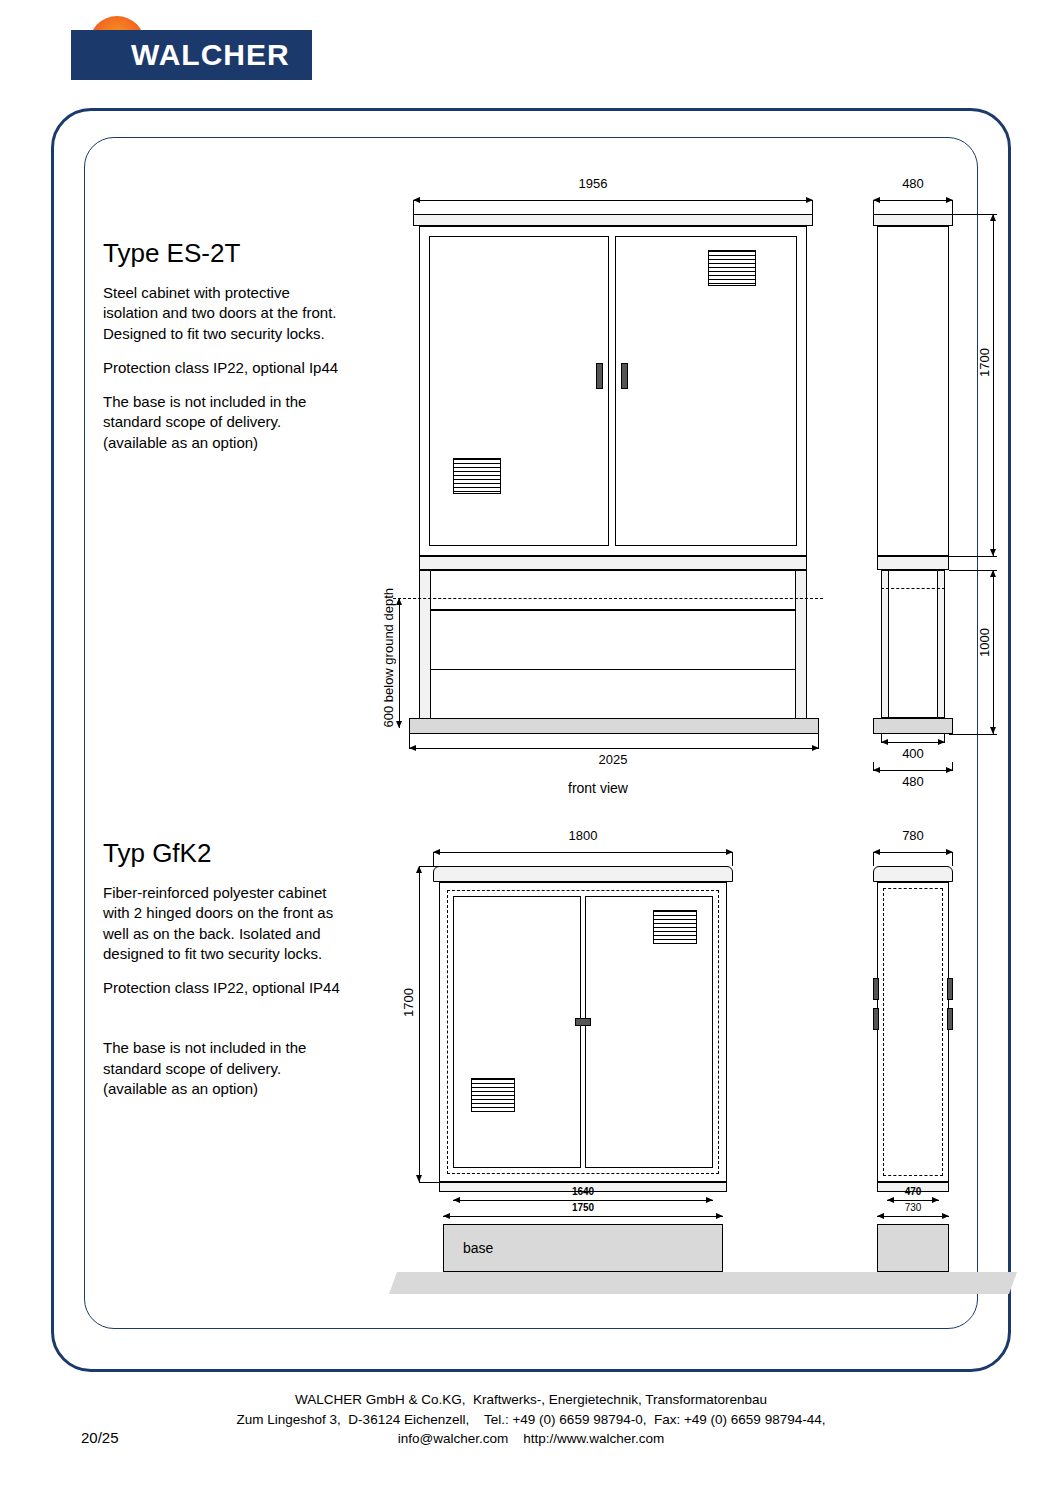WALCHER
Type ES-2T
Steel cabinet with protective isolation and two doors at the front. Designed to fit two security locks.
Protection class IP22, optional Ip44
The base is not included in the standard scope of delivery. (available as an option)
1956
600 below ground depth
2025
front view
480
1700
1000
400
480
Typ GfK2
Fiber-reinforced polyester cabinet with 2 hinged doors on the front as well as on the back. Isolated and designed to fit two security locks.
Protection class IP22, optional IP44
The base is not included in the standard scope of delivery. (available as an option)
1800
1700
1640
1750
base
780
470
730
20/25
WALCHER GmbH & Co.KG, Kraftwerks-, Energietechnik, Transformatorenbau
Zum Lingeshof 3, D-36124 Eichenzell, Tel.: +49 (0) 6659 98794-0, Fax: +49 (0) 6659 98794-44,
info@walcher.com http://www.walcher.com